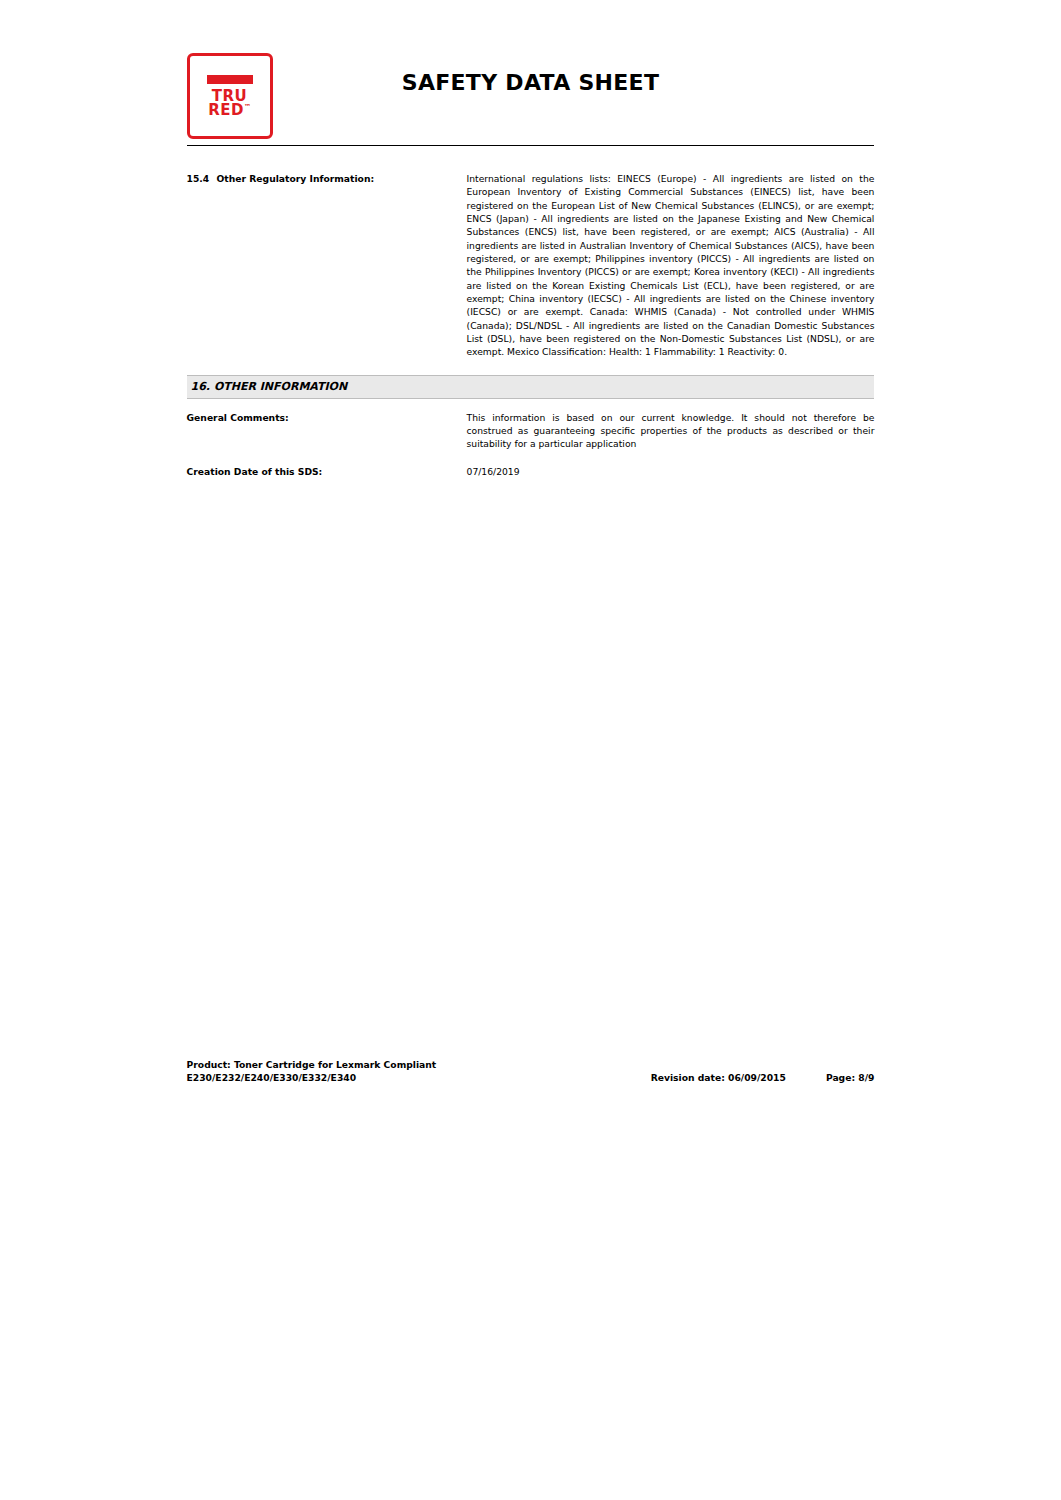TRU
RED™
SAFETY DATA SHEET
| 15.4 | Other Regulatory Information: | International regulations lists: EINECS (Europe) - All ingredients are listed on the European Inventory of Existing Commercial Substances (EINECS) list, have been registered on the European List of New Chemical Substances (ELINCS), or are exempt; ENCS (Japan) - All ingredients are listed on the Japanese Existing and New Chemical Substances (ENCS) list, have been registered, or are exempt; AICS (Australia) - All ingredients are listed in Australian Inventory of Chemical Substances (AICS), have been registered, or are exempt; Philippines inventory (PICCS) - All ingredients are listed on the Philippines Inventory (PICCS) or are exempt; Korea inventory (KECI) - All ingredients are listed on the Korean Existing Chemicals List (ECL), have been registered, or are exempt; China inventory (IECSC) - All ingredients are listed on the Chinese inventory (IECSC) or are exempt. Canada: WHMIS (Canada) - Not controlled under WHMIS (Canada); DSL/NDSL - All ingredients are listed on the Canadian Domestic Substances List (DSL), have been registered on the Non-Domestic Substances List (NDSL), or are exempt. Mexico Classification: Health: 1 Flammability: 1 Reactivity: 0. |
16. OTHER INFORMATION
General Comments:
This information is based on our current knowledge. It should not therefore be construed as guaranteeing specific properties of the products as described or their suitability for a particular application
Creation Date of this SDS:
07/16/2019
Product: Toner Cartridge for Lexmark Compliant
E230/E232/E240/E330/E332/E340
Revision date: 06/09/2015
Page: 8/9